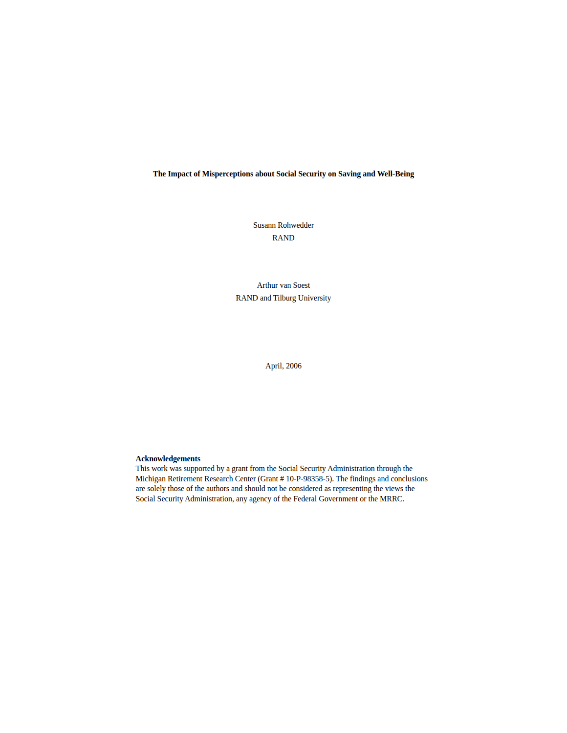The Impact of Misperceptions about Social Security on Saving and Well-Being
Susann Rohwedder
RAND
Arthur van Soest
RAND and Tilburg University
April, 2006
Acknowledgements
This work was supported by a grant from the Social Security Administration through the Michigan Retirement Research Center (Grant # 10-P-98358-5). The findings and conclusions are solely those of the authors and should not be considered as representing the views the Social Security Administration, any agency of the Federal Government or the MRRC.